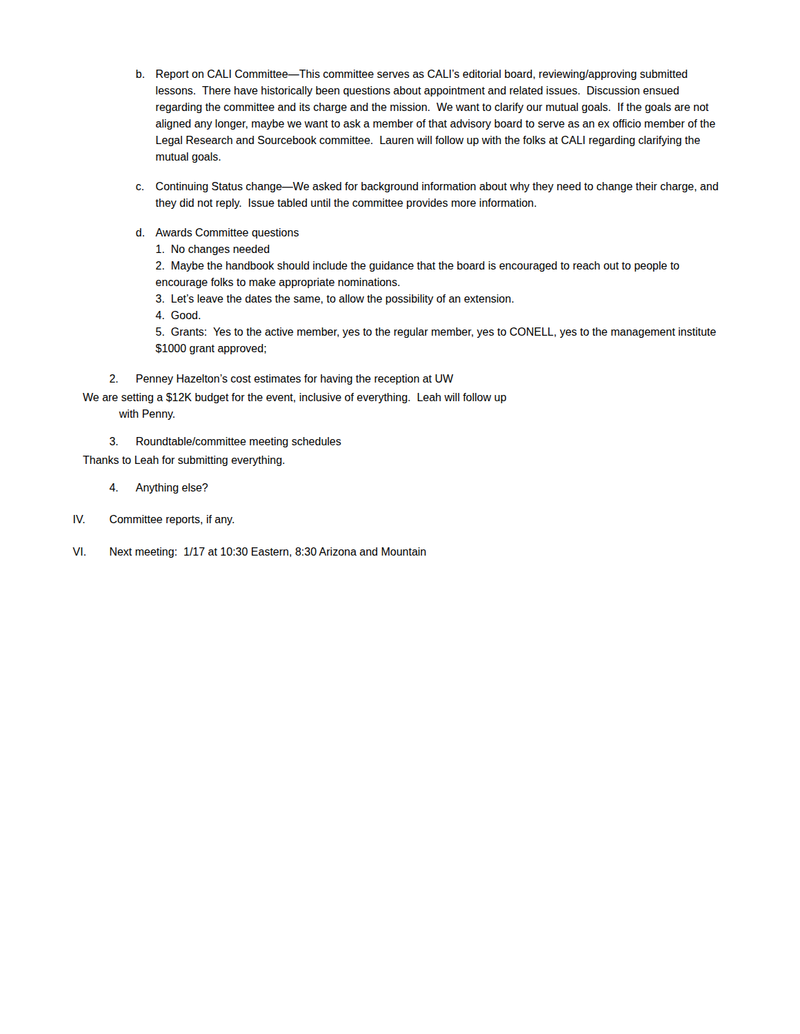b.
Report on CALI Committee—This committee serves as CALI’s editorial board, reviewing/approving submitted lessons. There have historically been questions about appointment and related issues. Discussion ensued regarding the committee and its charge and the mission. We want to clarify our mutual goals. If the goals are not aligned any longer, maybe we want to ask a member of that advisory board to serve as an ex officio member of the Legal Research and Sourcebook committee. Lauren will follow up with the folks at CALI regarding clarifying the mutual goals.
c.
Continuing Status change—We asked for background information about why they need to change their charge, and they did not reply. Issue tabled until the committee provides more information.
d.
Awards Committee questions
1. No changes needed
2. Maybe the handbook should include the guidance that the board is encouraged to reach out to people to encourage folks to make appropriate nominations.
3. Let’s leave the dates the same, to allow the possibility of an extension.
4. Good.
5. Grants: Yes to the active member, yes to the regular member, yes to CONELL, yes to the management institute $1000 grant approved;
2.
Penney Hazelton’s cost estimates for having the reception at UW
We are setting a $12K budget for the event, inclusive of everything. Leah will follow up
with Penny.
3.
Roundtable/committee meeting schedules
Thanks to Leah for submitting everything.
4.
Anything else?
IV.
Committee reports, if any.
VI.
Next meeting: 1/17 at 10:30 Eastern, 8:30 Arizona and Mountain